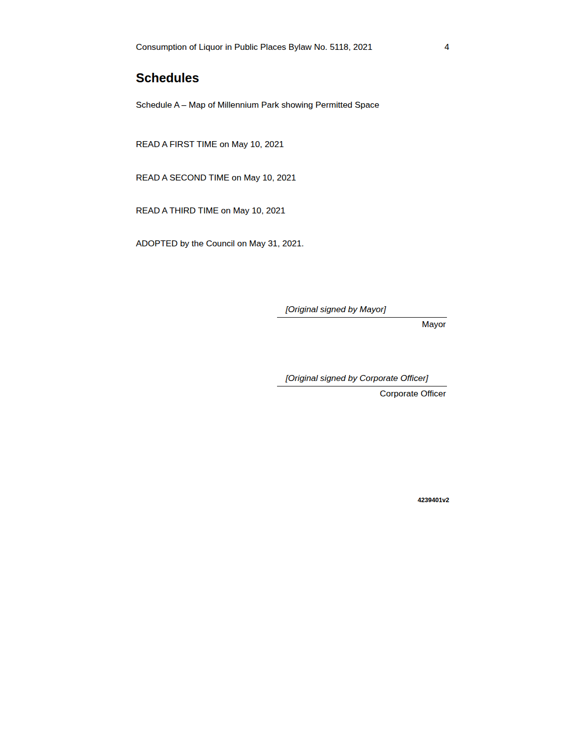Consumption of Liquor in Public Places Bylaw No. 5118, 2021
4
Schedules
Schedule A – Map of Millennium Park showing Permitted Space
READ A FIRST TIME on May 10, 2021
READ A SECOND TIME on May 10, 2021
READ A THIRD TIME on May 10, 2021
ADOPTED by the Council on May 31, 2021.
[Original signed by Mayor]
Mayor
[Original signed by Corporate Officer]
Corporate Officer
4239401v2